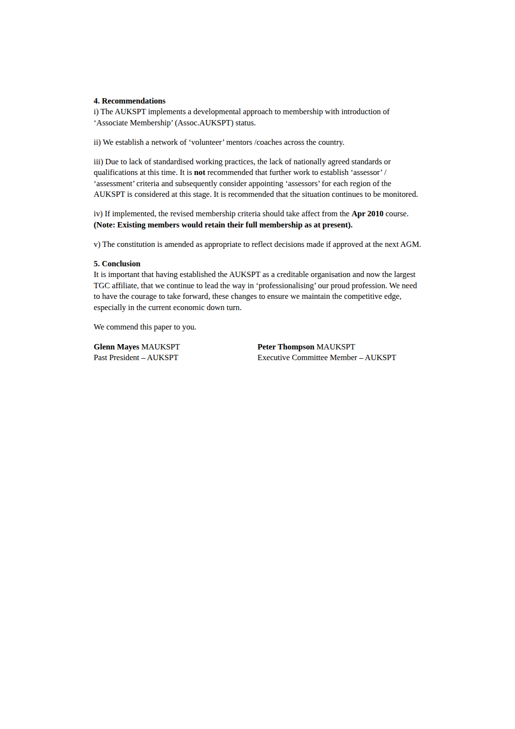4. Recommendations
i) The AUKSPT implements a developmental approach to membership with introduction of ‘Associate Membership’ (Assoc.AUKSPT) status.
ii) We establish a network of ‘volunteer’ mentors /coaches across the country.
iii) Due to lack of standardised working practices, the lack of nationally agreed standards or qualifications at this time. It is not recommended that further work to establish ‘assessor’ / ‘assessment’ criteria and subsequently consider appointing ‘assessors’ for each region of the AUKSPT is considered at this stage. It is recommended that the situation continues to be monitored.
iv) If implemented, the revised membership criteria should take affect from the Apr 2010 course. (Note: Existing members would retain their full membership as at present).
v) The constitution is amended as appropriate to reflect decisions made if approved at the next AGM.
5. Conclusion
It is important that having established the AUKSPT as a creditable organisation and now the largest TGC affiliate, that we continue to lead the way in ‘professionalising’ our proud profession. We need to have the courage to take forward, these changes to ensure we maintain the competitive edge, especially in the current economic down turn.
We commend this paper to you.
| Glenn Mayes MAUKSPT | Peter Thompson MAUKSPT |
| Past President – AUKSPT | Executive Committee Member – AUKSPT |